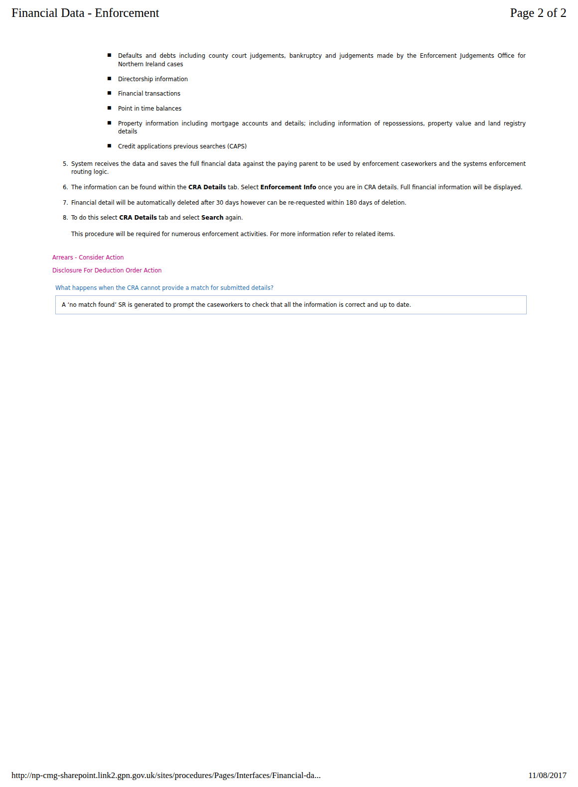Financial Data - Enforcement
Page 2 of 2
Defaults and debts including county court judgements, bankruptcy and judgements made by the Enforcement Judgements Office for Northern Ireland cases
Directorship information
Financial transactions
Point in time balances
Property information including mortgage accounts and details; including information of repossessions, property value and land registry details
Credit applications previous searches (CAPS)
System receives the data and saves the full financial data against the paying parent to be used by enforcement caseworkers and the systems enforcement routing logic.
The information can be found within the CRA Details tab. Select Enforcement Info once you are in CRA details. Full financial information will be displayed.
Financial detail will be automatically deleted after 30 days however can be re-requested within 180 days of deletion.
To do this select CRA Details tab and select Search again.
This procedure will be required for numerous enforcement activities. For more information refer to related items.
Arrears - Consider Action
Disclosure For Deduction Order Action
What happens when the CRA cannot provide a match for submitted details?
A ‘no match found’ SR is generated to prompt the caseworkers to check that all the information is correct and up to date.
http://np-cmg-sharepoint.link2.gpn.gov.uk/sites/procedures/Pages/Interfaces/Financial-da...
11/08/2017